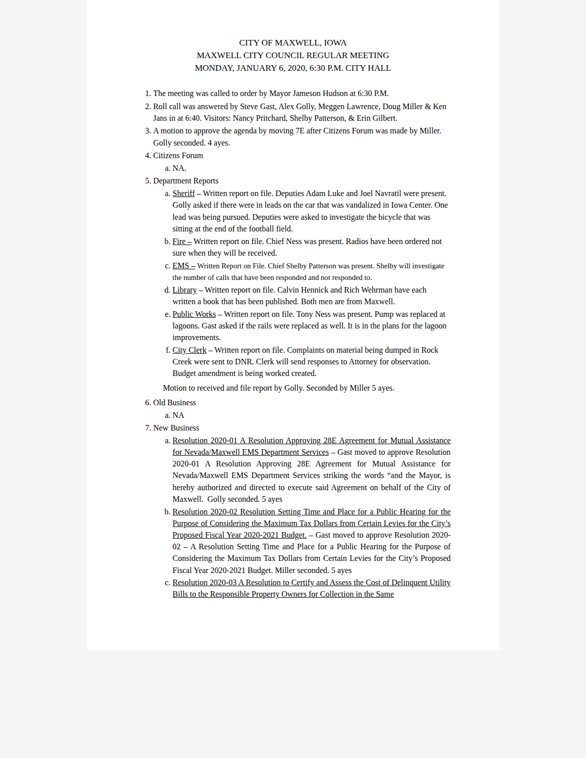CITY OF MAXWELL, IOWA
MAXWELL CITY COUNCIL REGULAR MEETING
MONDAY, JANUARY 6, 2020, 6:30 P.M. CITY HALL
The meeting was called to order by Mayor Jameson Hudson at 6:30 P.M.
Roll call was answered by Steve Gast, Alex Golly, Meggen Lawrence, Doug Miller & Ken Jans in at 6:40. Visitors: Nancy Pritchard, Shelby Patterson, & Erin Gilbert.
A motion to approve the agenda by moving 7E after Citizens Forum was made by Miller. Golly seconded. 4 ayes.
Citizens Forum
NA.
Department Reports
Sheriff – Written report on file. Deputies Adam Luke and Joel Navratil were present. Golly asked if there were in leads on the car that was vandalized in Iowa Center. One lead was being pursued. Deputies were asked to investigate the bicycle that was sitting at the end of the football field.
Fire – Written report on file. Chief Ness was present. Radios have been ordered not sure when they will be received.
EMS – Written Report on File. Chief Shelby Patterson was present. Shelby will investigate the number of calls that have been responded and not responded to.
Library – Written report on file. Calvin Hennick and Rich Wehrman have each written a book that has been published. Both men are from Maxwell.
Public Works – Written report on file. Tony Ness was present. Pump was replaced at lagoons. Gast asked if the rails were replaced as well. It is in the plans for the lagoon improvements.
City Clerk – Written report on file. Complaints on material being dumped in Rock Creek were sent to DNR. Clerk will send responses to Attorney for observation. Budget amendment is being worked created.
Motion to received and file report by Golly. Seconded by Miller 5 ayes.
Old Business
NA
New Business
Resolution 2020-01 A Resolution Approving 28E Agreement for Mutual Assistance for Nevada/Maxwell EMS Department Services – Gast moved to approve Resolution 2020-01 A Resolution Approving 28E Agreement for Mutual Assistance for Nevada/Maxwell EMS Department Services striking the words “and the Mayor, is hereby authorized and directed to execute said Agreement on behalf of the City of Maxwell. Golly seconded. 5 ayes
Resolution 2020-02 Resolution Setting Time and Place for a Public Hearing for the Purpose of Considering the Maximum Tax Dollars from Certain Levies for the City’s Proposed Fiscal Year 2020-2021 Budget. – Gast moved to approve Resolution 2020-02 – A Resolution Setting Time and Place for a Public Hearing for the Purpose of Considering the Maximum Tax Dollars from Certain Levies for the City’s Proposed Fiscal Year 2020-2021 Budget. Miller seconded. 5 ayes
Resolution 2020-03 A Resolution to Certify and Assess the Cost of Delinquent Utility Bills to the Responsible Property Owners for Collection in the Same